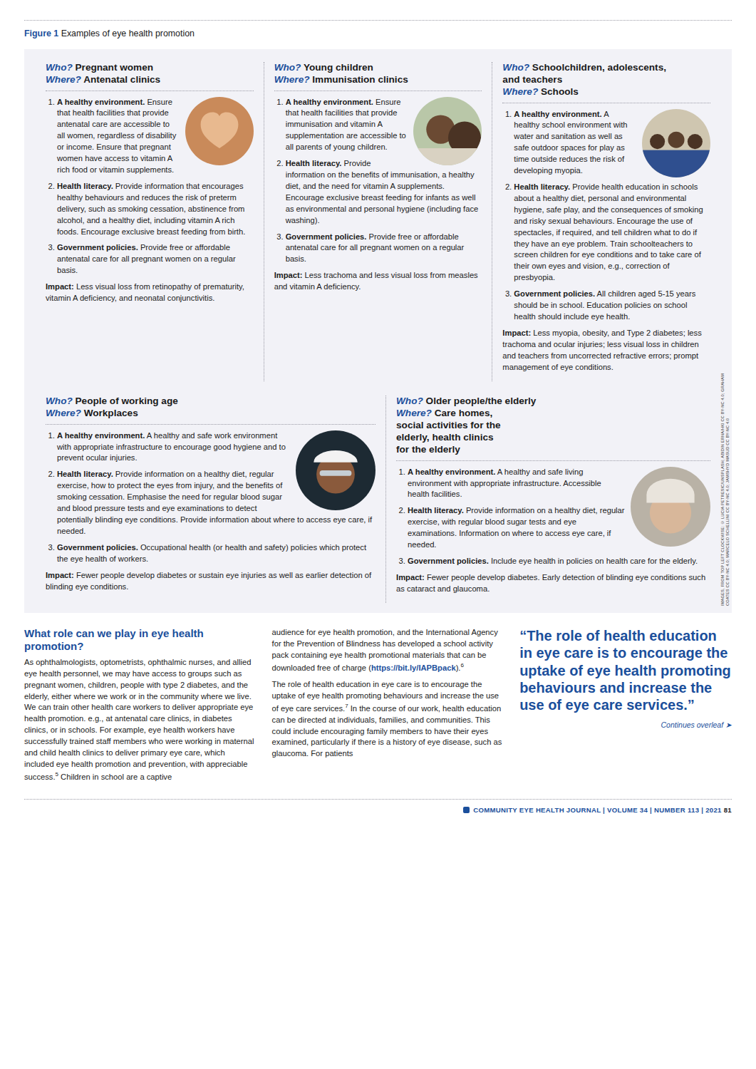Figure 1 Examples of eye health promotion
IMAGES, FROM TOP LEFT CLOCKWISE: © LUCIA PETRESIC/UNSPLASH; ABIDIN ERNA/HKI CC BY-NC 4.0; GRAHAM COATES CC BY-NC 4.0; MARCELO SCHELLINI CC BY-NC 4.0; JAMSHYD MASUD CC BY-NC 4.0
Who? Pregnant women
Where? Antenatal clinics
A healthy environment. Ensure that health facilities that provide antenatal care are accessible to all women, regardless of disability or income. Ensure that pregnant women have access to vitamin A rich food or vitamin supplements.
Health literacy. Provide information that encourages healthy behaviours and reduces the risk of preterm delivery, such as smoking cessation, abstinence from alcohol, and a healthy diet, including vitamin A rich foods. Encourage exclusive breast feeding from birth.
Government policies. Provide free or affordable antenatal care for all pregnant women on a regular basis.
Impact: Less visual loss from retinopathy of prematurity, vitamin A deficiency, and neonatal conjunctivitis.
Who? Young children
Where? Immunisation clinics
A healthy environment. Ensure that health facilities that provide immunisation and vitamin A supplementation are accessible to all parents of young children.
Health literacy. Provide information on the benefits of immunisation, a healthy diet, and the need for vitamin A supplements. Encourage exclusive breast feeding for infants as well as environmental and personal hygiene (including face washing).
Government policies. Provide free or affordable antenatal care for all pregnant women on a regular basis.
Impact: Less trachoma and less visual loss from measles and vitamin A deficiency.
Who? Schoolchildren, adolescents,
and teachers
Where? Schools
A healthy environment. A healthy school environment with water and sanitation as well as safe outdoor spaces for play as time outside reduces the risk of developing myopia.
Health literacy. Provide health education in schools about a healthy diet, personal and environmental hygiene, safe play, and the consequences of smoking and risky sexual behaviours. Encourage the use of spectacles, if required, and tell children what to do if they have an eye problem. Train schoolteachers to screen children for eye conditions and to take care of their own eyes and vision, e.g., correction of presbyopia.
Government policies. All children aged 5-15 years should be in school. Education policies on school health should include eye health.
Impact: Less myopia, obesity, and Type 2 diabetes; less trachoma and ocular injuries; less visual loss in children and teachers from uncorrected refractive errors; prompt management of eye conditions.
Who? People of working age
Where? Workplaces
A healthy environment. A healthy and safe work environment with appropriate infrastructure to encourage good hygiene and to prevent ocular injuries.
Health literacy. Provide information on a healthy diet, regular exercise, how to protect the eyes from injury, and the benefits of smoking cessation. Emphasise the need for regular blood sugar and blood pressure tests and eye examinations to detect potentially blinding eye conditions. Provide information about where to access eye care, if needed.
Government policies. Occupational health (or health and safety) policies which protect the eye health of workers.
Impact: Fewer people develop diabetes or sustain eye injuries as well as earlier detection of blinding eye conditions.
Who? Older people/the elderly
Where? Care homes,
social activities for the
elderly, health clinics
for the elderly
A healthy environment. A healthy and safe living environment with appropriate infrastructure. Accessible health facilities.
Health literacy. Provide information on a healthy diet, regular exercise, with regular blood sugar tests and eye examinations. Information on where to access eye care, if needed.
Government policies. Include eye health in policies on health care for the elderly.
Impact: Fewer people develop diabetes. Early detection of blinding eye conditions such as cataract and glaucoma.
What role can we play in eye health promotion?
As ophthalmologists, optometrists, ophthalmic nurses, and allied eye health personnel, we may have access to groups such as pregnant women, children, people with type 2 diabetes, and the elderly, either where we work or in the community where we live. We can train other health care workers to deliver appropriate eye health promotion. e.g., at antenatal care clinics, in diabetes clinics, or in schools. For example, eye health workers have successfully trained staff members who were working in maternal and child health clinics to deliver primary eye care, which included eye health promotion and prevention, with appreciable success.5 Children in school are a captive
audience for eye health promotion, and the International Agency for the Prevention of Blindness has developed a school activity pack containing eye health promotional materials that can be downloaded free of charge (https://bit.ly/IAPBpack).6
The role of health education in eye care is to encourage the uptake of eye health promoting behaviours and increase the use of eye care services.7 In the course of our work, health education can be directed at individuals, families, and communities. This could include encouraging family members to have their eyes examined, particularly if there is a history of eye disease, such as glaucoma. For patients
“The role of health education in eye care is to encourage the uptake of eye health promoting behaviours and increase the use of eye care services.”
Continues overleaf ➤
COMMUNITY EYE HEALTH JOURNAL | VOLUME 34 | NUMBER 113 | 2021 81